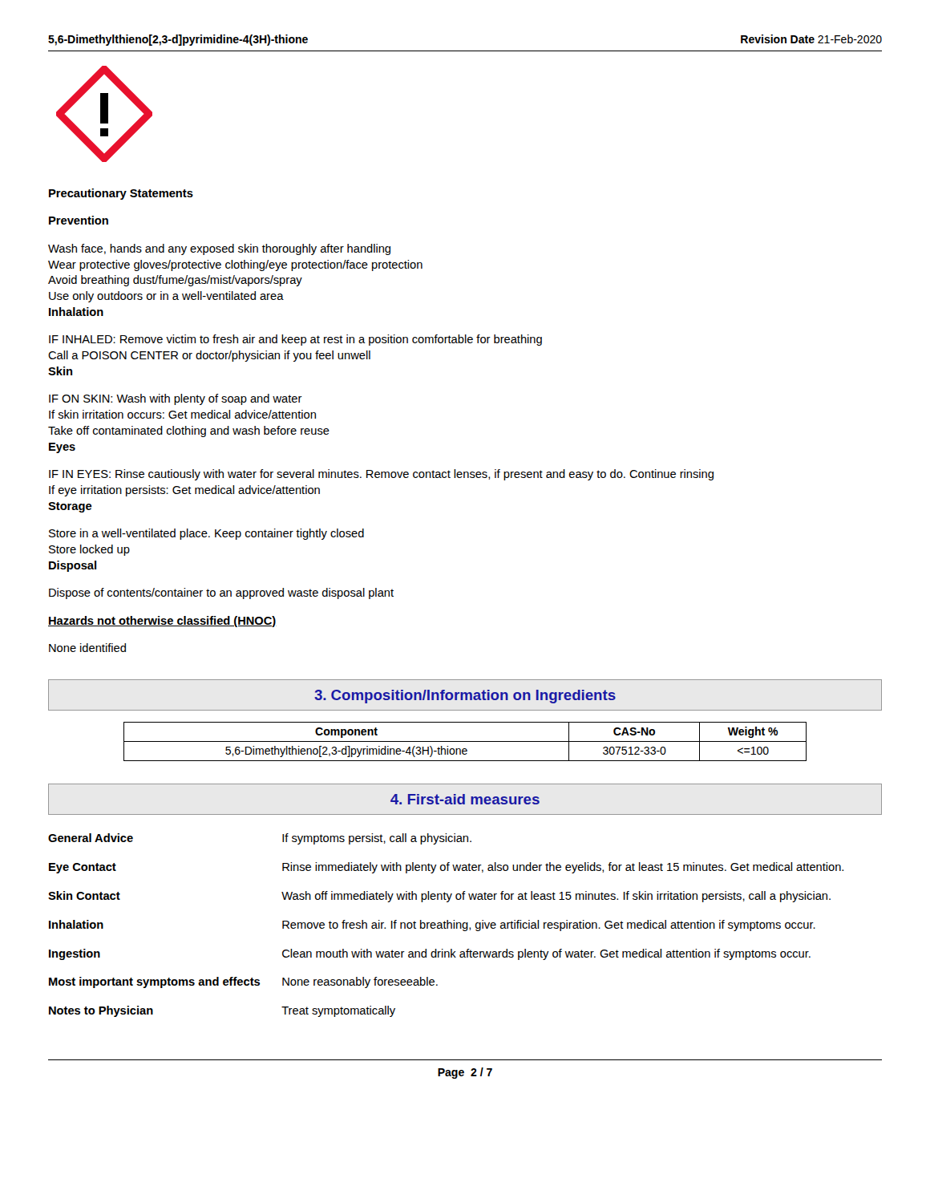5,6-Dimethylthieno[2,3-d]pyrimidine-4(3H)-thione
Revision Date 21-Feb-2020
Precautionary Statements
Prevention
Wash face, hands and any exposed skin thoroughly after handling
Wear protective gloves/protective clothing/eye protection/face protection
Avoid breathing dust/fume/gas/mist/vapors/spray
Use only outdoors or in a well-ventilated area
Inhalation
IF INHALED: Remove victim to fresh air and keep at rest in a position comfortable for breathing
Call a POISON CENTER or doctor/physician if you feel unwell
Skin
IF ON SKIN: Wash with plenty of soap and water
If skin irritation occurs: Get medical advice/attention
Take off contaminated clothing and wash before reuse
Eyes
IF IN EYES: Rinse cautiously with water for several minutes. Remove contact lenses, if present and easy to do. Continue rinsing
If eye irritation persists: Get medical advice/attention
Storage
Store in a well-ventilated place. Keep container tightly closed
Store locked up
Disposal
Dispose of contents/container to an approved waste disposal plant
Hazards not otherwise classified (HNOC)
None identified
3. Composition/Information on Ingredients
| Component | CAS-No | Weight % |
| --- | --- | --- |
| 5,6-Dimethylthieno[2,3-d]pyrimidine-4(3H)-thione | 307512-33-0 | <=100 |
4. First-aid measures
| General Advice | If symptoms persist, call a physician. |
| Eye Contact | Rinse immediately with plenty of water, also under the eyelids, for at least 15 minutes. Get medical attention. |
| Skin Contact | Wash off immediately with plenty of water for at least 15 minutes. If skin irritation persists, call a physician. |
| Inhalation | Remove to fresh air. If not breathing, give artificial respiration. Get medical attention if symptoms occur. |
| Ingestion | Clean mouth with water and drink afterwards plenty of water. Get medical attention if symptoms occur. |
| Most important symptoms and effects | None reasonably foreseeable. |
| Notes to Physician | Treat symptomatically |
Page 2 / 7